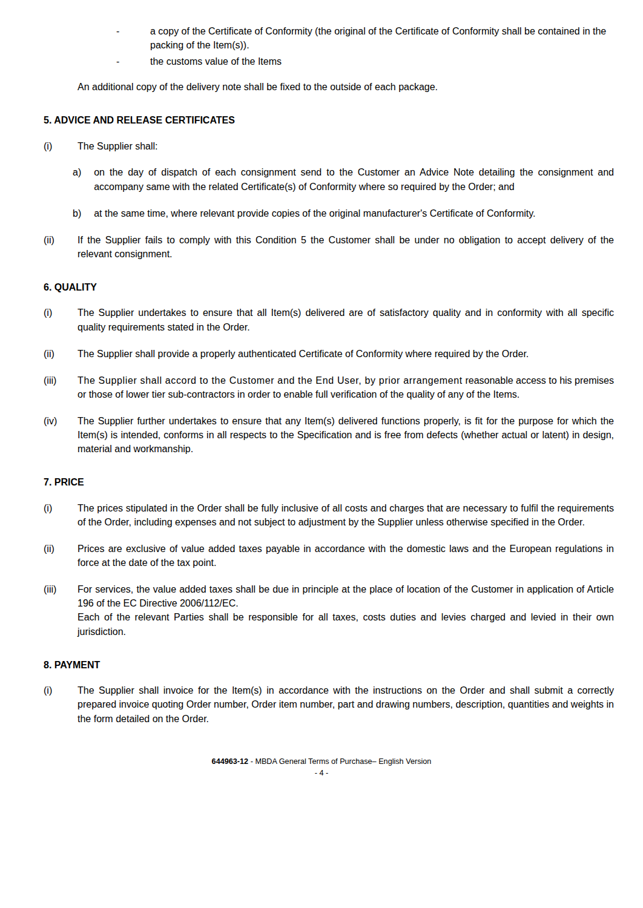- a copy of the Certificate of Conformity (the original of the Certificate of Conformity shall be contained in the packing of the Item(s)).
- the customs value of the Items
An additional copy of the delivery note shall be fixed to the outside of each package.
5. ADVICE AND RELEASE CERTIFICATES
(i) The Supplier shall:
a) on the day of dispatch of each consignment send to the Customer an Advice Note detailing the consignment and accompany same with the related Certificate(s) of Conformity where so required by the Order; and
b) at the same time, where relevant provide copies of the original manufacturer's Certificate of Conformity.
(ii) If the Supplier fails to comply with this Condition 5 the Customer shall be under no obligation to accept delivery of the relevant consignment.
6. QUALITY
(i) The Supplier undertakes to ensure that all Item(s) delivered are of satisfactory quality and in conformity with all specific quality requirements stated in the Order.
(ii) The Supplier shall provide a properly authenticated Certificate of Conformity where required by the Order.
(iii) The Supplier shall accord to the Customer and the End User, by prior arrangement reasonable access to his premises or those of lower tier sub-contractors in order to enable full verification of the quality of any of the Items.
(iv) The Supplier further undertakes to ensure that any Item(s) delivered functions properly, is fit for the purpose for which the Item(s) is intended, conforms in all respects to the Specification and is free from defects (whether actual or latent) in design, material and workmanship.
7. PRICE
(i) The prices stipulated in the Order shall be fully inclusive of all costs and charges that are necessary to fulfil the requirements of the Order, including expenses and not subject to adjustment by the Supplier unless otherwise specified in the Order.
(ii) Prices are exclusive of value added taxes payable in accordance with the domestic laws and the European regulations in force at the date of the tax point.
(iii) For services, the value added taxes shall be due in principle at the place of location of the Customer in application of Article 196 of the EC Directive 2006/112/EC.
Each of the relevant Parties shall be responsible for all taxes, costs duties and levies charged and levied in their own jurisdiction.
8. PAYMENT
(i) The Supplier shall invoice for the Item(s) in accordance with the instructions on the Order and shall submit a correctly prepared invoice quoting Order number, Order item number, part and drawing numbers, description, quantities and weights in the form detailed on the Order.
644963-12 - MBDA General Terms of Purchase– English Version
- 4 -